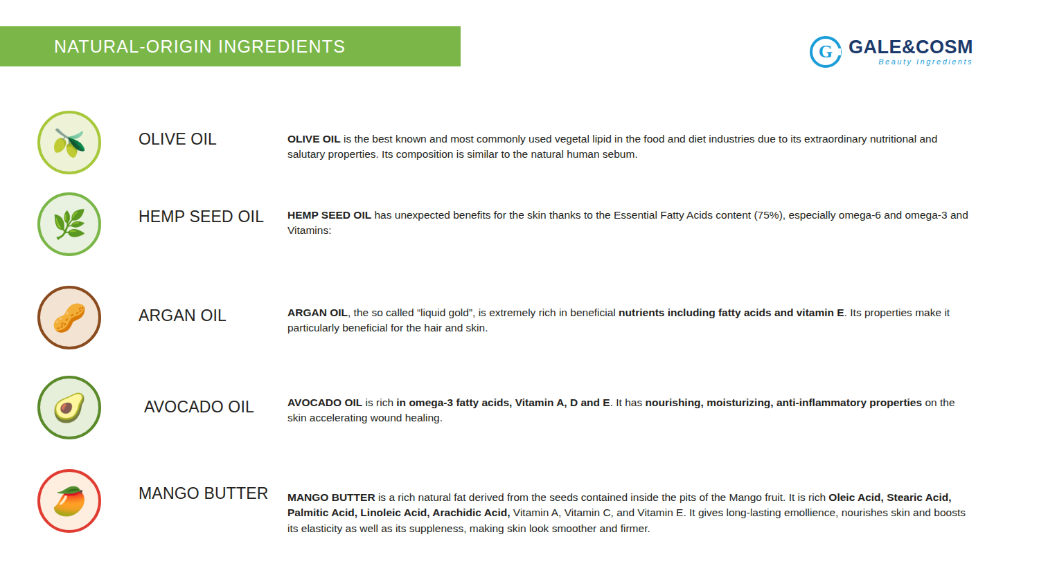Natural-Origin Ingredients
G
GALE&COSM
Beauty Ingredients
🫒
OLIVE OIL
OLIVE OIL is the best known and most commonly used vegetal lipid in the food and diet industries due to its extraordinary nutritional and salutary properties. Its composition is similar to the natural human sebum.
🌿
HEMP SEED OIL
HEMP SEED OIL has unexpected benefits for the skin thanks to the Essential Fatty Acids content (75%), especially omega-6 and omega-3 and Vitamins:
🥜
ARGAN OIL
ARGAN OIL, the so called “liquid gold”, is extremely rich in beneficial nutrients including fatty acids and vitamin E. Its properties make it particularly beneficial for the hair and skin.
🥑
AVOCADO OIL
AVOCADO OIL is rich in omega-3 fatty acids, Vitamin A, D and E. It has nourishing, moisturizing, anti-inflammatory properties on the skin accelerating wound healing.
🥭
MANGO BUTTER
MANGO BUTTER is a rich natural fat derived from the seeds contained inside the pits of the Mango fruit. It is rich Oleic Acid, Stearic Acid, Palmitic Acid, Linoleic Acid, Arachidic Acid, Vitamin A, Vitamin C, and Vitamin E. It gives long-lasting emollience, nourishes skin and boosts its elasticity as well as its suppleness, making skin look smoother and firmer.